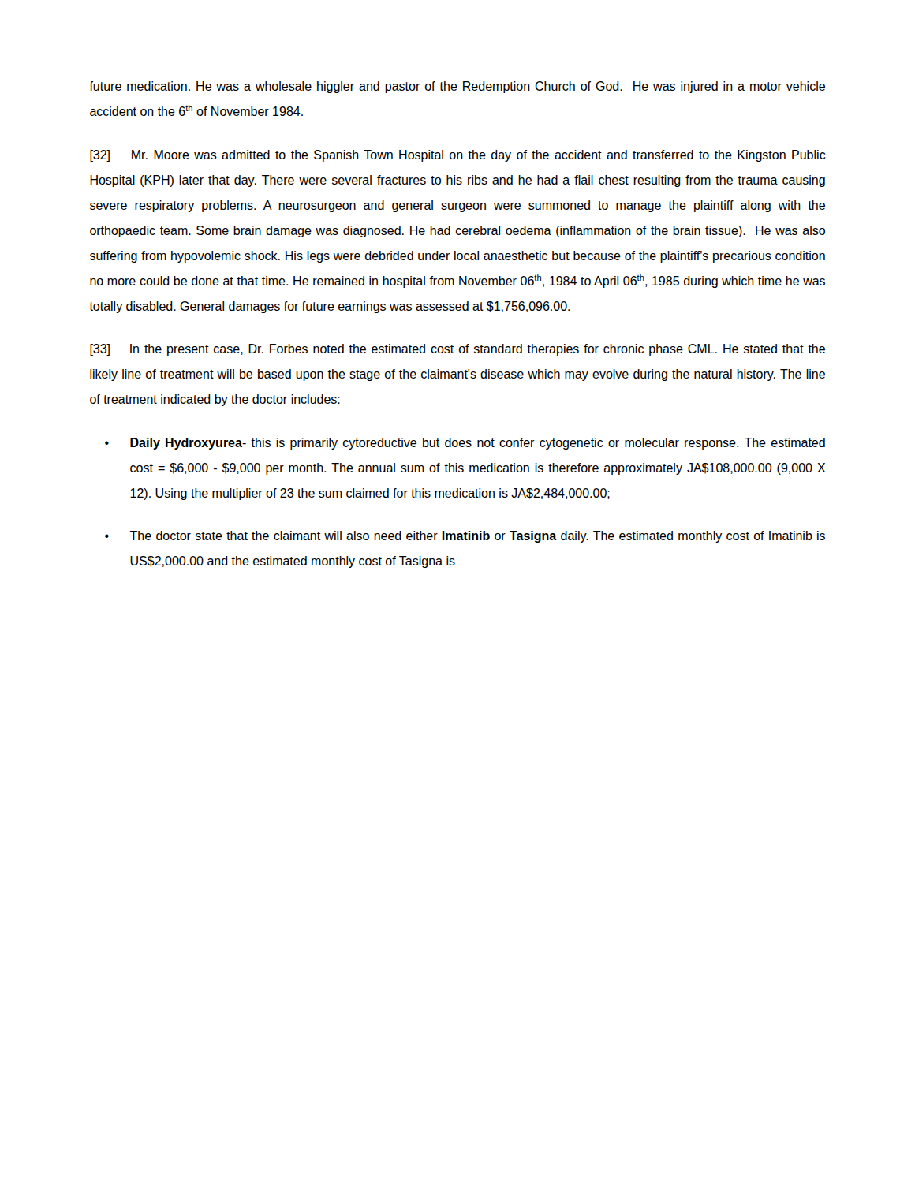future medication. He was a wholesale higgler and pastor of the Redemption Church of God. He was injured in a motor vehicle accident on the 6th of November 1984.
[32] Mr. Moore was admitted to the Spanish Town Hospital on the day of the accident and transferred to the Kingston Public Hospital (KPH) later that day. There were several fractures to his ribs and he had a flail chest resulting from the trauma causing severe respiratory problems. A neurosurgeon and general surgeon were summoned to manage the plaintiff along with the orthopaedic team. Some brain damage was diagnosed. He had cerebral oedema (inflammation of the brain tissue). He was also suffering from hypovolemic shock. His legs were debrided under local anaesthetic but because of the plaintiff's precarious condition no more could be done at that time. He remained in hospital from November 06th, 1984 to April 06th, 1985 during which time he was totally disabled. General damages for future earnings was assessed at $1,756,096.00.
[33] In the present case, Dr. Forbes noted the estimated cost of standard therapies for chronic phase CML. He stated that the likely line of treatment will be based upon the stage of the claimant's disease which may evolve during the natural history. The line of treatment indicated by the doctor includes:
Daily Hydroxyurea- this is primarily cytoreductive but does not confer cytogenetic or molecular response. The estimated cost = $6,000 - $9,000 per month. The annual sum of this medication is therefore approximately JA$108,000.00 (9,000 X 12). Using the multiplier of 23 the sum claimed for this medication is JA$2,484,000.00;
The doctor state that the claimant will also need either Imatinib or Tasigna daily. The estimated monthly cost of Imatinib is US$2,000.00 and the estimated monthly cost of Tasigna is